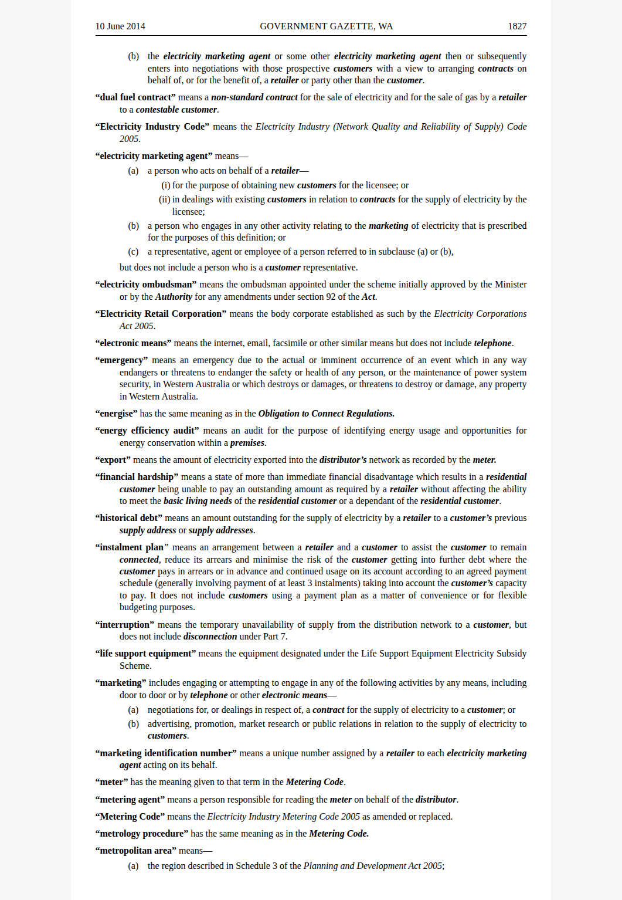10 June 2014 GOVERNMENT GAZETTE, WA 1827
(b) the electricity marketing agent or some other electricity marketing agent then or subsequently enters into negotiations with those prospective customers with a view to arranging contracts on behalf of, or for the benefit of, a retailer or party other than the customer.
“dual fuel contract” means a non-standard contract for the sale of electricity and for the sale of gas by a retailer to a contestable customer.
“Electricity Industry Code” means the Electricity Industry (Network Quality and Reliability of Supply) Code 2005.
“electricity marketing agent” means—
(a) a person who acts on behalf of a retailer—
(i) for the purpose of obtaining new customers for the licensee; or
(ii) in dealings with existing customers in relation to contracts for the supply of electricity by the licensee;
(b) a person who engages in any other activity relating to the marketing of electricity that is prescribed for the purposes of this definition; or
(c) a representative, agent or employee of a person referred to in subclause (a) or (b),
but does not include a person who is a customer representative.
“electricity ombudsman” means the ombudsman appointed under the scheme initially approved by the Minister or by the Authority for any amendments under section 92 of the Act.
“Electricity Retail Corporation” means the body corporate established as such by the Electricity Corporations Act 2005.
“electronic means” means the internet, email, facsimile or other similar means but does not include telephone.
“emergency” means an emergency due to the actual or imminent occurrence of an event which in any way endangers or threatens to endanger the safety or health of any person, or the maintenance of power system security, in Western Australia or which destroys or damages, or threatens to destroy or damage, any property in Western Australia.
“energise” has the same meaning as in the Obligation to Connect Regulations.
“energy efficiency audit” means an audit for the purpose of identifying energy usage and opportunities for energy conservation within a premises.
“export” means the amount of electricity exported into the distributor’s network as recorded by the meter.
“financial hardship” means a state of more than immediate financial disadvantage which results in a residential customer being unable to pay an outstanding amount as required by a retailer without affecting the ability to meet the basic living needs of the residential customer or a dependant of the residential customer.
“historical debt” means an amount outstanding for the supply of electricity by a retailer to a customer’s previous supply address or supply addresses.
“instalment plan” means an arrangement between a retailer and a customer to assist the customer to remain connected, reduce its arrears and minimise the risk of the customer getting into further debt where the customer pays in arrears or in advance and continued usage on its account according to an agreed payment schedule (generally involving payment of at least 3 instalments) taking into account the customer’s capacity to pay. It does not include customers using a payment plan as a matter of convenience or for flexible budgeting purposes.
“interruption” means the temporary unavailability of supply from the distribution network to a customer, but does not include disconnection under Part 7.
“life support equipment” means the equipment designated under the Life Support Equipment Electricity Subsidy Scheme.
“marketing” includes engaging or attempting to engage in any of the following activities by any means, including door to door or by telephone or other electronic means—
(a) negotiations for, or dealings in respect of, a contract for the supply of electricity to a customer; or
(b) advertising, promotion, market research or public relations in relation to the supply of electricity to customers.
“marketing identification number” means a unique number assigned by a retailer to each electricity marketing agent acting on its behalf.
“meter” has the meaning given to that term in the Metering Code.
“metering agent” means a person responsible for reading the meter on behalf of the distributor.
“Metering Code” means the Electricity Industry Metering Code 2005 as amended or replaced.
“metrology procedure” has the same meaning as in the Metering Code.
“metropolitan area” means—
(a) the region described in Schedule 3 of the Planning and Development Act 2005;